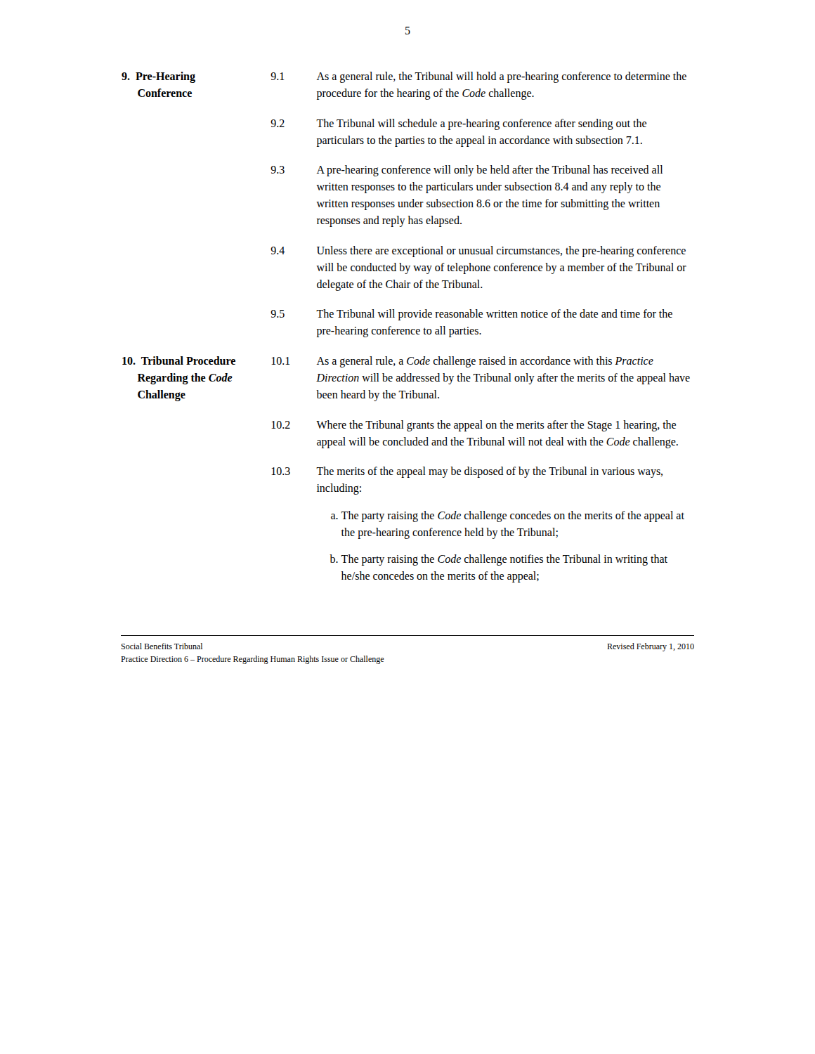5
| 9. Pre-Hearing Conference | 9.1 | As a general rule, the Tribunal will hold a pre-hearing conference to determine the procedure for the hearing of the Code challenge. |
| | 9.2 | The Tribunal will schedule a pre-hearing conference after sending out the particulars to the parties to the appeal in accordance with subsection 7.1. |
| | 9.3 | A pre-hearing conference will only be held after the Tribunal has received all written responses to the particulars under subsection 8.4 and any reply to the written responses under subsection 8.6 or the time for submitting the written responses and reply has elapsed. |
| | 9.4 | Unless there are exceptional or unusual circumstances, the pre-hearing conference will be conducted by way of telephone conference by a member of the Tribunal or delegate of the Chair of the Tribunal. |
| | 9.5 | The Tribunal will provide reasonable written notice of the date and time for the pre-hearing conference to all parties. |
| 10. Tribunal Procedure Regarding the Code Challenge | 10.1 | As a general rule, a Code challenge raised in accordance with this Practice Direction will be addressed by the Tribunal only after the merits of the appeal have been heard by the Tribunal. |
| | 10.2 | Where the Tribunal grants the appeal on the merits after the Stage 1 hearing, the appeal will be concluded and the Tribunal will not deal with the Code challenge. |
| | 10.3 | The merits of the appeal may be disposed of by the Tribunal in various ways, including: The party raising the Code challenge concedes on the merits of the appeal at the pre-hearing conference held by the Tribunal; The party raising the Code challenge notifies the Tribunal in writing that he/she concedes on the merits of the appeal; |
Social Benefits Tribunal
Practice Direction 6 – Procedure Regarding Human Rights Issue or Challenge
Revised February 1, 2010